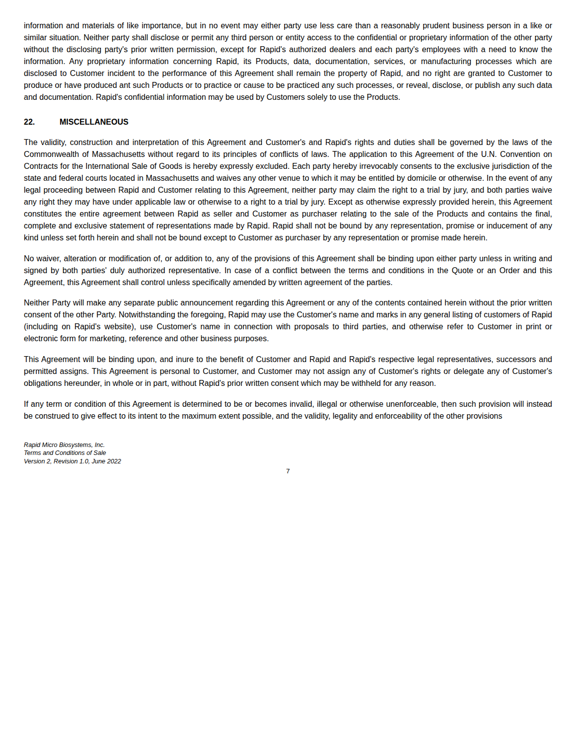information and materials of like importance, but in no event may either party use less care than a reasonably prudent business person in a like or similar situation. Neither party shall disclose or permit any third person or entity access to the confidential or proprietary information of the other party without the disclosing party's prior written permission, except for Rapid's authorized dealers and each party's employees with a need to know the information. Any proprietary information concerning Rapid, its Products, data, documentation, services, or manufacturing processes which are disclosed to Customer incident to the performance of this Agreement shall remain the property of Rapid, and no right are granted to Customer to produce or have produced ant such Products or to practice or cause to be practiced any such processes, or reveal, disclose, or publish any such data and documentation. Rapid's confidential information may be used by Customers solely to use the Products.
22. MISCELLANEOUS
The validity, construction and interpretation of this Agreement and Customer's and Rapid's rights and duties shall be governed by the laws of the Commonwealth of Massachusetts without regard to its principles of conflicts of laws. The application to this Agreement of the U.N. Convention on Contracts for the International Sale of Goods is hereby expressly excluded. Each party hereby irrevocably consents to the exclusive jurisdiction of the state and federal courts located in Massachusetts and waives any other venue to which it may be entitled by domicile or otherwise. In the event of any legal proceeding between Rapid and Customer relating to this Agreement, neither party may claim the right to a trial by jury, and both parties waive any right they may have under applicable law or otherwise to a right to a trial by jury. Except as otherwise expressly provided herein, this Agreement constitutes the entire agreement between Rapid as seller and Customer as purchaser relating to the sale of the Products and contains the final, complete and exclusive statement of representations made by Rapid. Rapid shall not be bound by any representation, promise or inducement of any kind unless set forth herein and shall not be bound except to Customer as purchaser by any representation or promise made herein.
No waiver, alteration or modification of, or addition to, any of the provisions of this Agreement shall be binding upon either party unless in writing and signed by both parties' duly authorized representative. In case of a conflict between the terms and conditions in the Quote or an Order and this Agreement, this Agreement shall control unless specifically amended by written agreement of the parties.
Neither Party will make any separate public announcement regarding this Agreement or any of the contents contained herein without the prior written consent of the other Party. Notwithstanding the foregoing, Rapid may use the Customer's name and marks in any general listing of customers of Rapid (including on Rapid's website), use Customer's name in connection with proposals to third parties, and otherwise refer to Customer in print or electronic form for marketing, reference and other business purposes.
This Agreement will be binding upon, and inure to the benefit of Customer and Rapid and Rapid's respective legal representatives, successors and permitted assigns. This Agreement is personal to Customer, and Customer may not assign any of Customer's rights or delegate any of Customer's obligations hereunder, in whole or in part, without Rapid's prior written consent which may be withheld for any reason.
If any term or condition of this Agreement is determined to be or becomes invalid, illegal or otherwise unenforceable, then such provision will instead be construed to give effect to its intent to the maximum extent possible, and the validity, legality and enforceability of the other provisions
Rapid Micro Biosystems, Inc.
Terms and Conditions of Sale
Version 2, Revision 1.0, June 2022
7